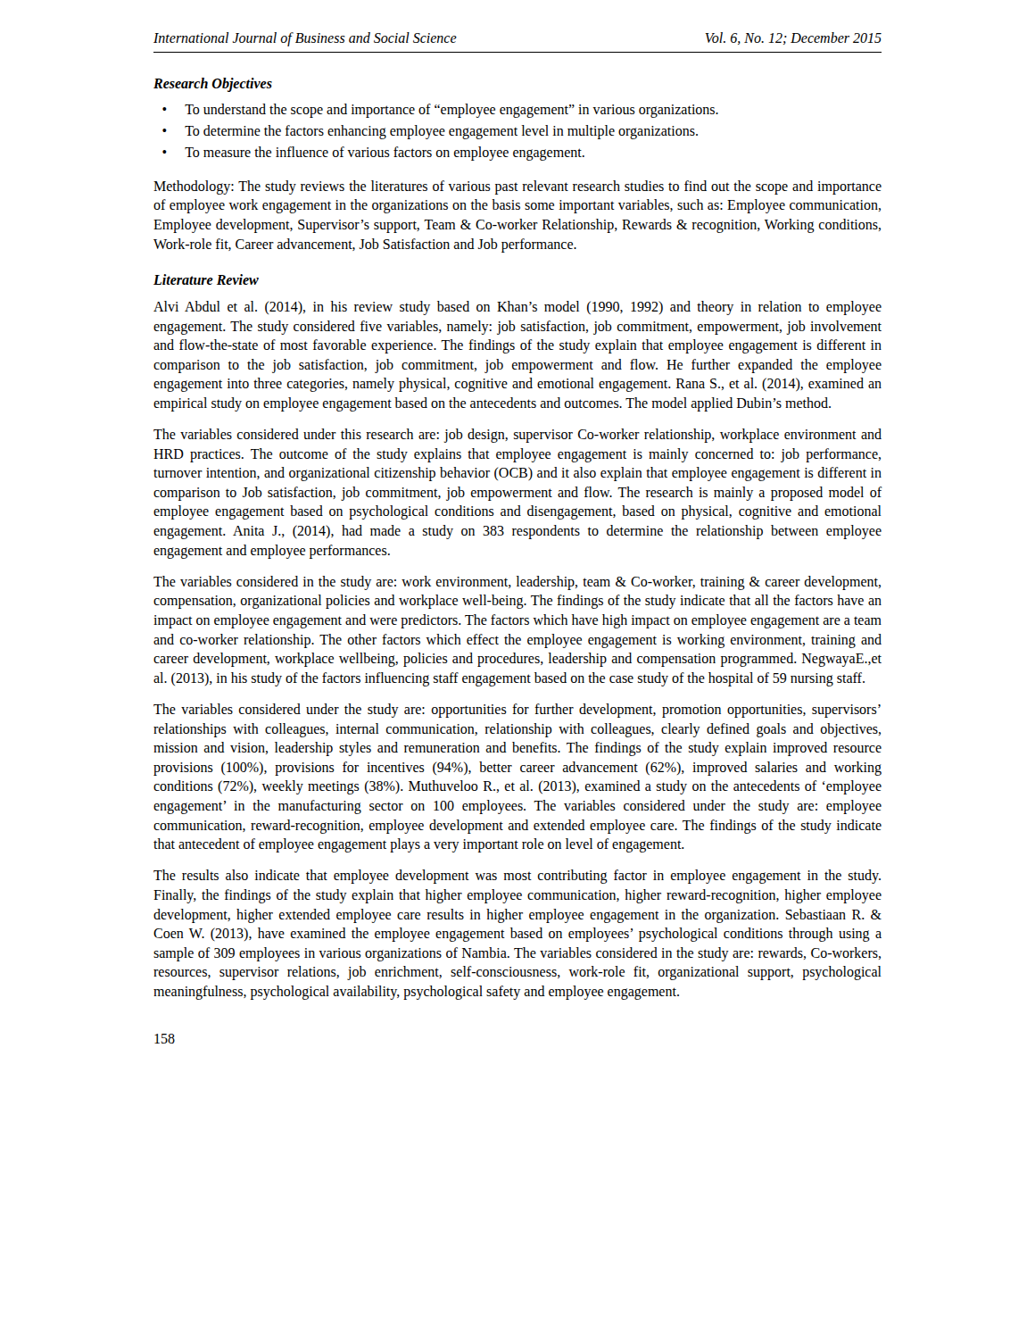International Journal of Business and Social Science Vol. 6, No. 12; December 2015
Research Objectives
To understand the scope and importance of “employee engagement” in various organizations.
To determine the factors enhancing employee engagement level in multiple organizations.
To measure the influence of various factors on employee engagement.
Methodology: The study reviews the literatures of various past relevant research studies to find out the scope and importance of employee work engagement in the organizations on the basis some important variables, such as: Employee communication, Employee development, Supervisor’s support, Team & Co-worker Relationship, Rewards & recognition, Working conditions, Work-role fit, Career advancement, Job Satisfaction and Job performance.
Literature Review
Alvi Abdul et al. (2014), in his review study based on Khan’s model (1990, 1992) and theory in relation to employee engagement. The study considered five variables, namely: job satisfaction, job commitment, empowerment, job involvement and flow-the-state of most favorable experience. The findings of the study explain that employee engagement is different in comparison to the job satisfaction, job commitment, job empowerment and flow. He further expanded the employee engagement into three categories, namely physical, cognitive and emotional engagement. Rana S., et al. (2014), examined an empirical study on employee engagement based on the antecedents and outcomes. The model applied Dubin’s method.
The variables considered under this research are: job design, supervisor Co-worker relationship, workplace environment and HRD practices. The outcome of the study explains that employee engagement is mainly concerned to: job performance, turnover intention, and organizational citizenship behavior (OCB) and it also explain that employee engagement is different in comparison to Job satisfaction, job commitment, job empowerment and flow. The research is mainly a proposed model of employee engagement based on psychological conditions and disengagement, based on physical, cognitive and emotional engagement. Anita J., (2014), had made a study on 383 respondents to determine the relationship between employee engagement and employee performances.
The variables considered in the study are: work environment, leadership, team & Co-worker, training & career development, compensation, organizational policies and workplace well-being. The findings of the study indicate that all the factors have an impact on employee engagement and were predictors. The factors which have high impact on employee engagement are a team and co-worker relationship. The other factors which effect the employee engagement is working environment, training and career development, workplace wellbeing, policies and procedures, leadership and compensation programmed. NegwayaE.,et al. (2013), in his study of the factors influencing staff engagement based on the case study of the hospital of 59 nursing staff.
The variables considered under the study are: opportunities for further development, promotion opportunities, supervisors’ relationships with colleagues, internal communication, relationship with colleagues, clearly defined goals and objectives, mission and vision, leadership styles and remuneration and benefits. The findings of the study explain improved resource provisions (100%), provisions for incentives (94%), better career advancement (62%), improved salaries and working conditions (72%), weekly meetings (38%). Muthuveloo R., et al. (2013), examined a study on the antecedents of ‘employee engagement’ in the manufacturing sector on 100 employees. The variables considered under the study are: employee communication, reward-recognition, employee development and extended employee care. The findings of the study indicate that antecedent of employee engagement plays a very important role on level of engagement.
The results also indicate that employee development was most contributing factor in employee engagement in the study. Finally, the findings of the study explain that higher employee communication, higher reward-recognition, higher employee development, higher extended employee care results in higher employee engagement in the organization. Sebastiaan R. & Coen W. (2013), have examined the employee engagement based on employees’ psychological conditions through using a sample of 309 employees in various organizations of Nambia. The variables considered in the study are: rewards, Co-workers, resources, supervisor relations, job enrichment, self-consciousness, work-role fit, organizational support, psychological meaningfulness, psychological availability, psychological safety and employee engagement.
158